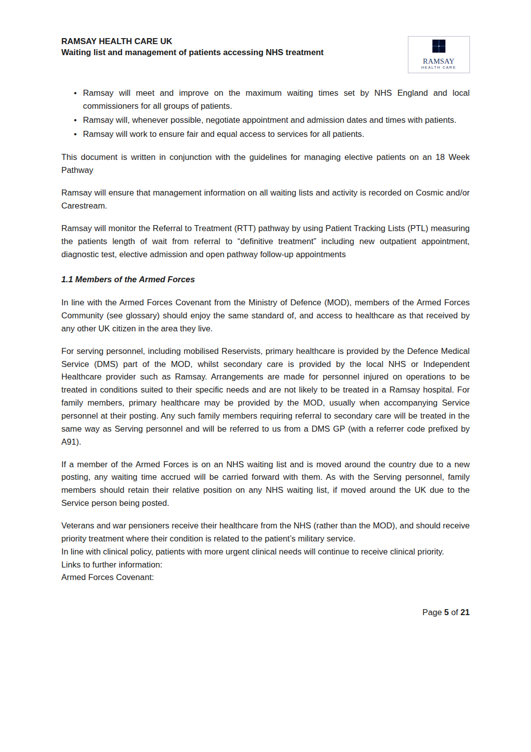RAMSAY HEALTH CARE UK
Waiting list and management of patients accessing NHS treatment
RAMSAY
Health Care
Ramsay will meet and improve on the maximum waiting times set by NHS England and local commissioners for all groups of patients.
Ramsay will, whenever possible, negotiate appointment and admission dates and times with patients.
Ramsay will work to ensure fair and equal access to services for all patients.
This document is written in conjunction with the guidelines for managing elective patients on an 18 Week Pathway
Ramsay will ensure that management information on all waiting lists and activity is recorded on Cosmic and/or Carestream.
Ramsay will monitor the Referral to Treatment (RTT) pathway by using Patient Tracking Lists (PTL) measuring the patients length of wait from referral to “definitive treatment” including new outpatient appointment, diagnostic test, elective admission and open pathway follow-up appointments
1.1 Members of the Armed Forces
In line with the Armed Forces Covenant from the Ministry of Defence (MOD), members of the Armed Forces Community (see glossary) should enjoy the same standard of, and access to healthcare as that received by any other UK citizen in the area they live.
For serving personnel, including mobilised Reservists, primary healthcare is provided by the Defence Medical Service (DMS) part of the MOD, whilst secondary care is provided by the local NHS or Independent Healthcare provider such as Ramsay. Arrangements are made for personnel injured on operations to be treated in conditions suited to their specific needs and are not likely to be treated in a Ramsay hospital. For family members, primary healthcare may be provided by the MOD, usually when accompanying Service personnel at their posting. Any such family members requiring referral to secondary care will be treated in the same way as Serving personnel and will be referred to us from a DMS GP (with a referrer code prefixed by A91).
If a member of the Armed Forces is on an NHS waiting list and is moved around the country due to a new posting, any waiting time accrued will be carried forward with them. As with the Serving personnel, family members should retain their relative position on any NHS waiting list, if moved around the UK due to the Service person being posted.
Veterans and war pensioners receive their healthcare from the NHS (rather than the MOD), and should receive priority treatment where their condition is related to the patient’s military service.
In line with clinical policy, patients with more urgent clinical needs will continue to receive clinical priority.
Links to further information:
Armed Forces Covenant:
Page 5 of 21